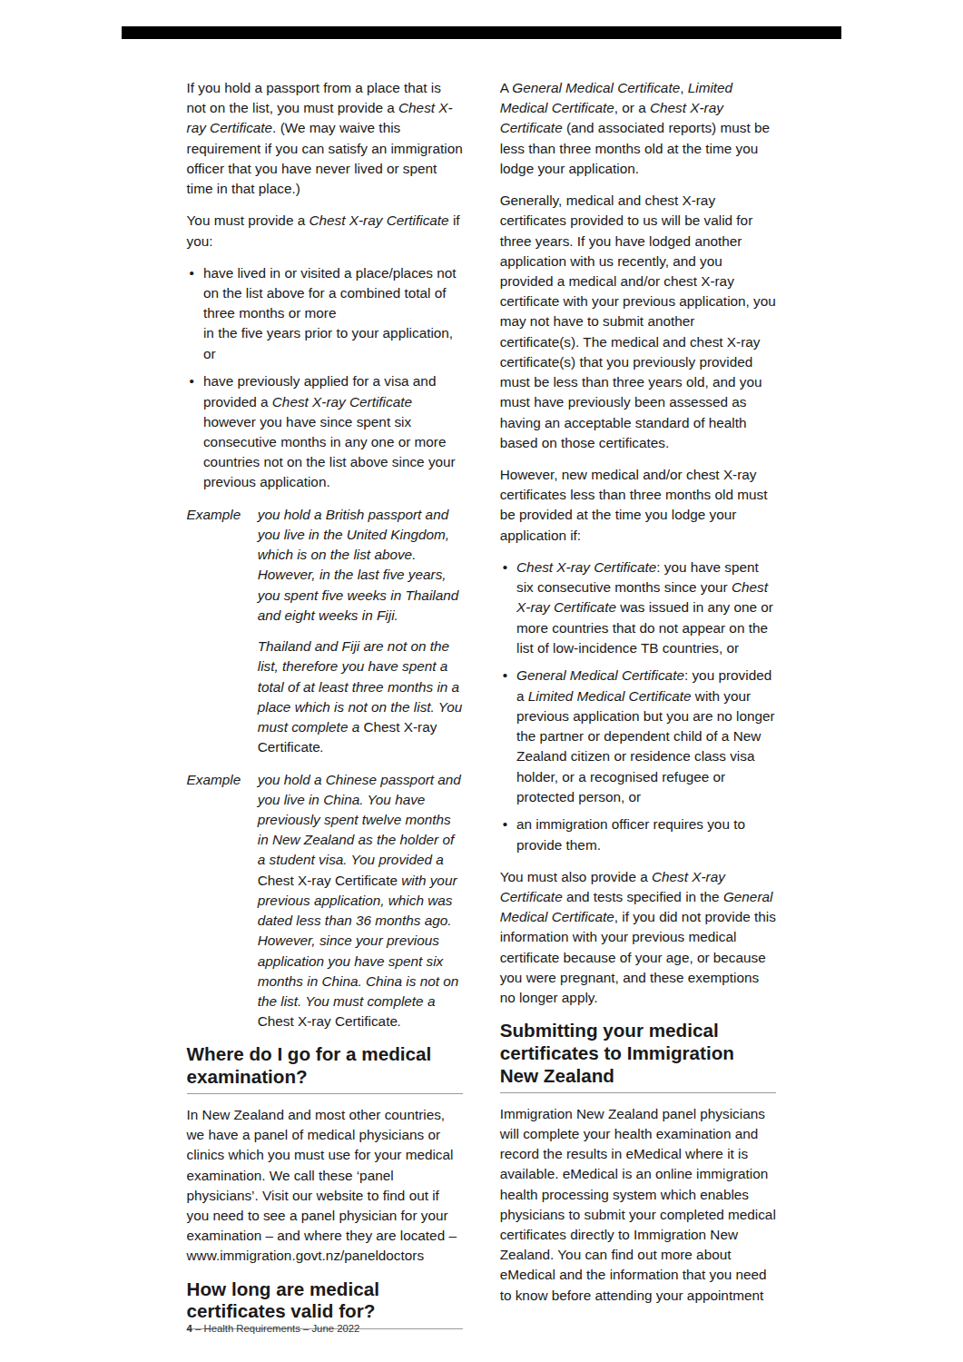If you hold a passport from a place that is not on the list, you must provide a Chest X-ray Certificate. (We may waive this requirement if you can satisfy an immigration officer that you have never lived or spent time in that place.)
You must provide a Chest X-ray Certificate if you:
have lived in or visited a place/places not on the list above for a combined total of three months or more
in the five years prior to your application, or
have previously applied for a visa and provided a Chest X-ray Certificate however you have since spent six consecutive months in any one or more countries not on the list above since your previous application.
Example
you hold a British passport and you live in the United Kingdom, which is on the list above. However, in the last five years, you spent five weeks in Thailand and eight weeks in Fiji.
Thailand and Fiji are not on the list, therefore you have spent a total of at least three months in a place which is not on the list. You must complete a Chest X-ray Certificate.
Example
you hold a Chinese passport and you live in China. You have previously spent twelve months in New Zealand as the holder of a student visa. You provided a Chest X-ray Certificate with your previous application, which was dated less than 36 months ago. However, since your previous application you have spent six months in China. China is not on the list. You must complete a Chest X-ray Certificate.
Where do I go for a medical examination?
In New Zealand and most other countries, we have a panel of medical physicians or clinics which you must use for your medical examination. We call these ‘panel physicians’. Visit our website to find out if you need to see a panel physician for your examination – and where they are located – www.immigration.govt.nz/paneldoctors
How long are medical certificates valid for?
A General Medical Certificate, Limited Medical Certificate, or a Chest X-ray Certificate (and associated reports) must be less than three months old at the time you lodge your application.
Generally, medical and chest X-ray certificates provided to us will be valid for three years. If you have lodged another application with us recently, and you provided a medical and/or chest X-ray certificate with your previous application, you may not have to submit another certificate(s). The medical and chest X-ray certificate(s) that you previously provided must be less than three years old, and you must have previously been assessed as having an acceptable standard of health based on those certificates.
However, new medical and/or chest X-ray certificates less than three months old must be provided at the time you lodge your application if:
Chest X-ray Certificate: you have spent six consecutive months since your Chest X-ray Certificate was issued in any one or more countries that do not appear on the list of low-incidence TB countries, or
General Medical Certificate: you provided a Limited Medical Certificate with your previous application but you are no longer the partner or dependent child of a New Zealand citizen or residence class visa holder, or a recognised refugee or protected person, or
an immigration officer requires you to provide them.
You must also provide a Chest X-ray Certificate and tests specified in the General Medical Certificate, if you did not provide this information with your previous medical certificate because of your age, or because you were pregnant, and these exemptions no longer apply.
Submitting your medical certificates to Immigration New Zealand
Immigration New Zealand panel physicians will complete your health examination and record the results in eMedical where it is available. eMedical is an online immigration health processing system which enables physicians to submit your completed medical certificates directly to Immigration New Zealand. You can find out more about eMedical and the information that you need to know before attending your appointment
4 – Health Requirements – June 2022